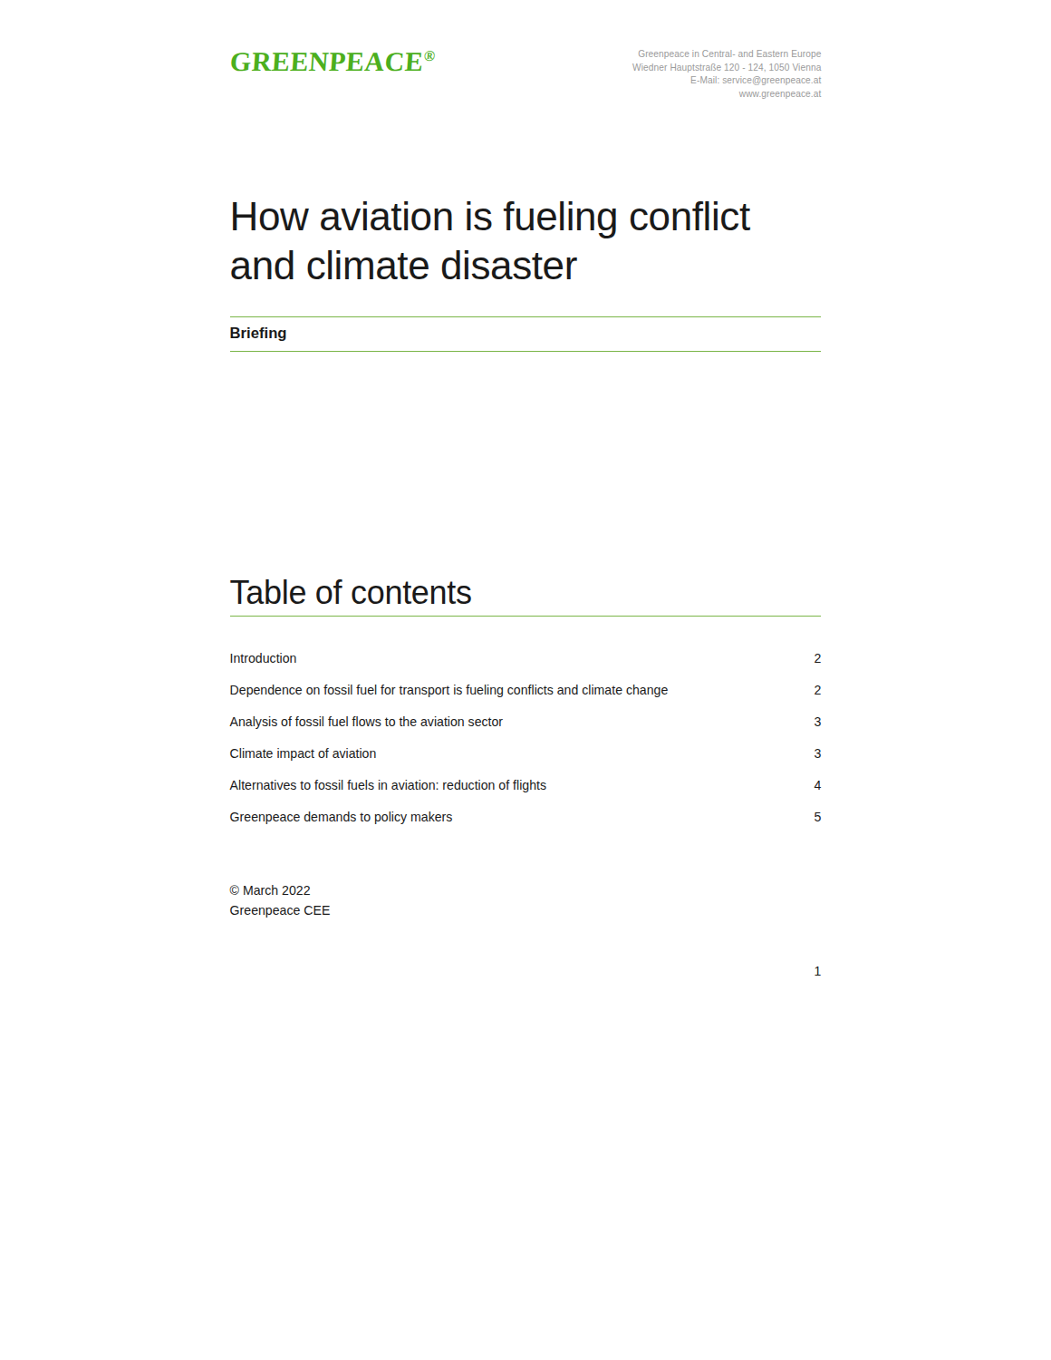GREENPEACE®
Greenpeace in Central- and Eastern Europe
Wiedner Hauptstraße 120 - 124, 1050 Vienna
E-Mail: service@greenpeace.at
www.greenpeace.at
How aviation is fueling conflict and climate disaster
Briefing
Table of contents
Introduction 2
Dependence on fossil fuel for transport is fueling conflicts and climate change 2
Analysis of fossil fuel flows to the aviation sector 3
Climate impact of aviation 3
Alternatives to fossil fuels in aviation: reduction of flights 4
Greenpeace demands to policy makers 5
© March 2022
Greenpeace CEE
1